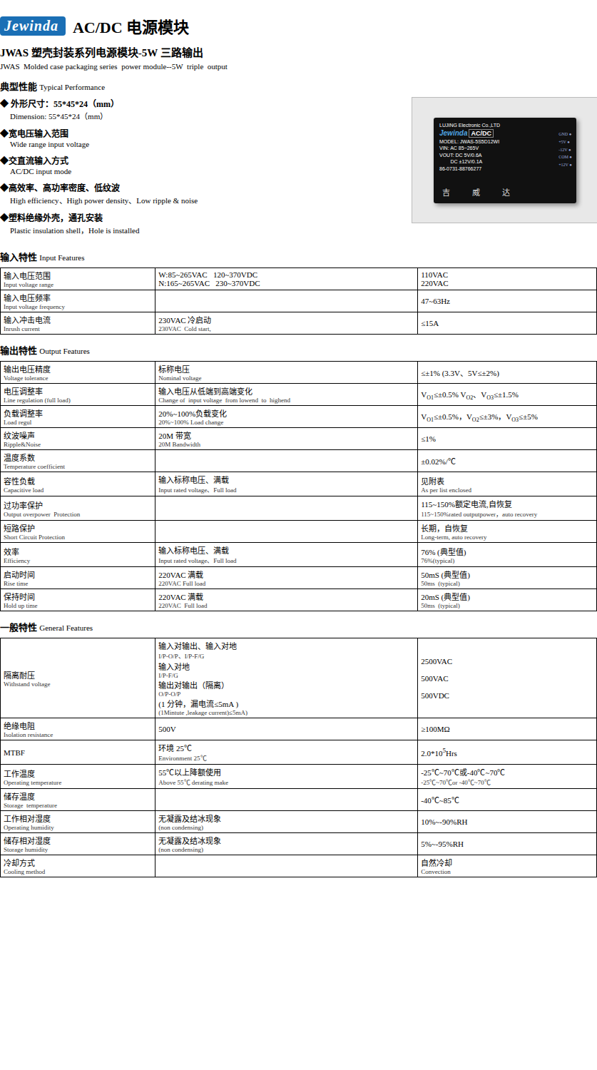Jewinda AC/DC 电源模块
JWAS 塑壳封装系列电源模块-5W 三路输出
JWAS Molded case packaging series power module--5W triple output
典型性能 Typical Performance
◆ 外形尺寸：55*45*24（mm） Dimension: 55*45*24（mm）
◆宽电压输入范围 Wide range input voltage
◆交直流输入方式 AC/DC input mode
◆高效率、高功率密度、低纹波 High efficiency、High power density、Low ripple & noise
◆塑料绝缘外壳，通孔安装 Plastic insulation shell，Hole is installed
LUJING Electronic Co.,LTD
Jewinda AC/DC
MODEL: JWAS-5S5D12WI
VIN: AC 85~265V
VOUT: DC 5V/0.6A
DC ±12V/0.1A
86-0731-88766277
GND ●
+5V ●
-12V ●
COM ●
+12V ●
吉 威 达
输入特性 Input Features
| 输入电压范围 Input voltage range | W:85~265VAC 120~370VDC N:165~265VAC 230~370VDC | 110VAC 220VAC |
| 输入电压频率 Input voltage frequency | | 47~63Hz |
| 输入冲击电流 Inrush current | 230VAC 冷启动 230VAC Cold start, | ≤15A |
输出特性 Output Features
| 输出电压精度 Voltage tolerance | 标称电压 Nominal voltage | ≤±1% (3.3V、5V≤±2%) |
| 电压调整率 Line regulation (full load) | 输入电压从低端到高端变化 Change of input voltage from lowend to highend | V O1 ≤±0.5% V O2 、V O3 ≤±1.5% |
| 负载调整率 Load regul | 20%~100%负载变化 20%~100% Load change | V O1 ≤±0.5%，V O2 ≤±3%，V O3 ≤±5% |
| 纹波噪声 Ripple&Noise | 20M 带宽 20M Bandwidth | ≤1% |
| 温度系数 Temperature coefficient | | ±0.02%/℃ |
| 容性负载 Capacitive load | 输入标称电压、满载 Input rated voltage、Full load | 见附表 As per list enclosed |
| 过功率保护 Output overpower Protection | | 115~150%额定电流,自恢复 115~150%rated outputpower，auto recovery |
| 短路保护 Short Circuit Protection | | 长期，自恢复 Long-term, auto recovery |
| 效率 Efficiency | 输入标称电压、满载 Input rated voltage、Full load | 76% (典型值) 76%(typical) |
| 启动时间 Rise time | 220VAC 满载 220VAC Full load | 50mS (典型值) 50ms (typical) |
| 保持时间 Hold up time | 220VAC 满载 220VAC Full load | 20mS (典型值) 50ms (typical) |
一般特性 General Features
| 隔离耐压 Withstand voltage | 输入对输出、输入对地 I/P-O/P、I/P-F/G 输入对地 I/P-F/G 输出对输出（隔离） O/P-O/P (1 分钟，漏电流≤5mA ) (1Mintute ,leakage current)≤5mA) | 2500VAC 500VAC 500VDC |
| 绝缘电阻 Isolation resistance | 500V | ≥100MΩ |
| MTBF | 环境 25℃ Environment 25℃ | 2.0*10 5 Hrs |
| 工作温度 Operating temperature | 55℃以上降额使用 Above 55℃ derating make | -25℃~70℃或-40℃~70℃ -25℃~70℃or -40℃~70℃ |
| 储存温度 Storage temperature | | -40℃~85℃ |
| 工作相对湿度 Operating humidity | 无凝露及结冰现象 (non condensing) | 10%~-90%RH |
| 储存相对湿度 Storage humidity | 无凝露及结冰现象 (non condensing) | 5%~-95%RH |
| 冷却方式 Cooling method | | 自然冷却 Convection |